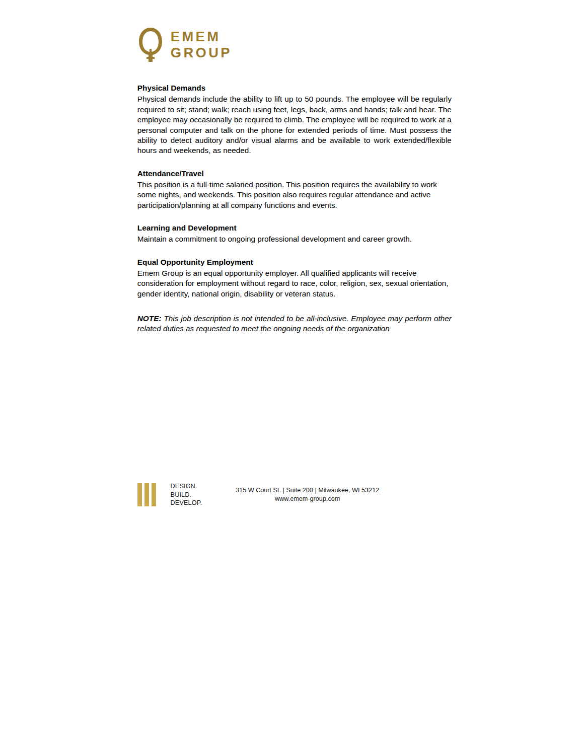EMEM
GROUP
Physical Demands
Physical demands include the ability to lift up to 50 pounds. The employee will be regularly required to sit; stand; walk; reach using feet, legs, back, arms and hands; talk and hear. The employee may occasionally be required to climb. The employee will be required to work at a personal computer and talk on the phone for extended periods of time. Must possess the ability to detect auditory and/or visual alarms and be available to work extended/flexible hours and weekends, as needed.
Attendance/Travel
This position is a full-time salaried position. This position requires the availability to work some nights, and weekends. This position also requires regular attendance and active participation/planning at all company functions and events.
Learning and Development
Maintain a commitment to ongoing professional development and career growth.
Equal Opportunity Employment
Emem Group is an equal opportunity employer. All qualified applicants will receive consideration for employment without regard to race, color, religion, sex, sexual orientation, gender identity, national origin, disability or veteran status.
NOTE: This job description is not intended to be all-inclusive. Employee may perform other related duties as requested to meet the ongoing needs of the organization
DESIGN.
BUILD.
DEVELOP.
315 W Court St. | Suite 200 | Milwaukee, WI 53212
www.emem-group.com